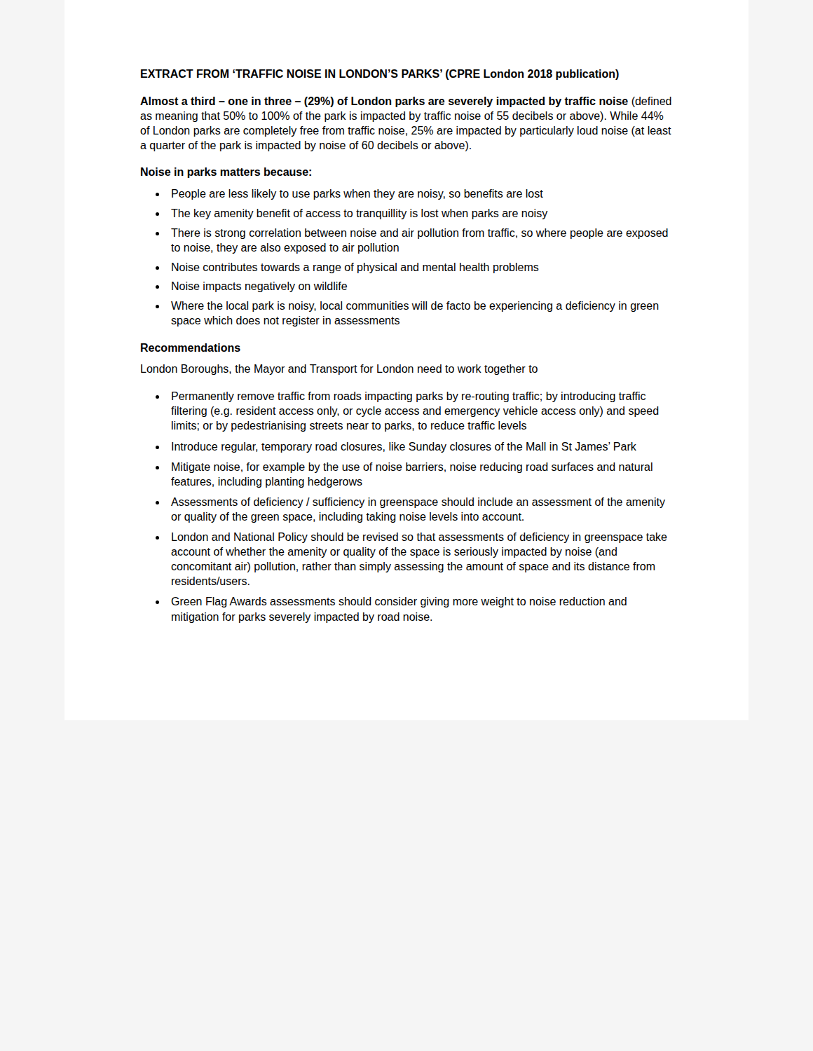EXTRACT FROM ‘TRAFFIC NOISE IN LONDON’S PARKS’ (CPRE London 2018 publication)
Almost a third – one in three – (29%) of London parks are severely impacted by traffic noise (defined as meaning that 50% to 100% of the park is impacted by traffic noise of 55 decibels or above). While 44% of London parks are completely free from traffic noise, 25% are impacted by particularly loud noise (at least a quarter of the park is impacted by noise of 60 decibels or above).
Noise in parks matters because:
People are less likely to use parks when they are noisy, so benefits are lost
The key amenity benefit of access to tranquillity is lost when parks are noisy
There is strong correlation between noise and air pollution from traffic, so where people are exposed to noise, they are also exposed to air pollution
Noise contributes towards a range of physical and mental health problems
Noise impacts negatively on wildlife
Where the local park is noisy, local communities will de facto be experiencing a deficiency in green space which does not register in assessments
Recommendations
London Boroughs, the Mayor and Transport for London need to work together to
Permanently remove traffic from roads impacting parks by re-routing traffic; by introducing traffic filtering (e.g. resident access only, or cycle access and emergency vehicle access only) and speed limits; or by pedestrianising streets near to parks, to reduce traffic levels
Introduce regular, temporary road closures, like Sunday closures of the Mall in St James’ Park
Mitigate noise, for example by the use of noise barriers, noise reducing road surfaces and natural features, including planting hedgerows
Assessments of deficiency / sufficiency in greenspace should include an assessment of the amenity or quality of the green space, including taking noise levels into account.
London and National Policy should be revised so that assessments of deficiency in greenspace take account of whether the amenity or quality of the space is seriously impacted by noise (and concomitant air) pollution, rather than simply assessing the amount of space and its distance from residents/users.
Green Flag Awards assessments should consider giving more weight to noise reduction and mitigation for parks severely impacted by road noise.